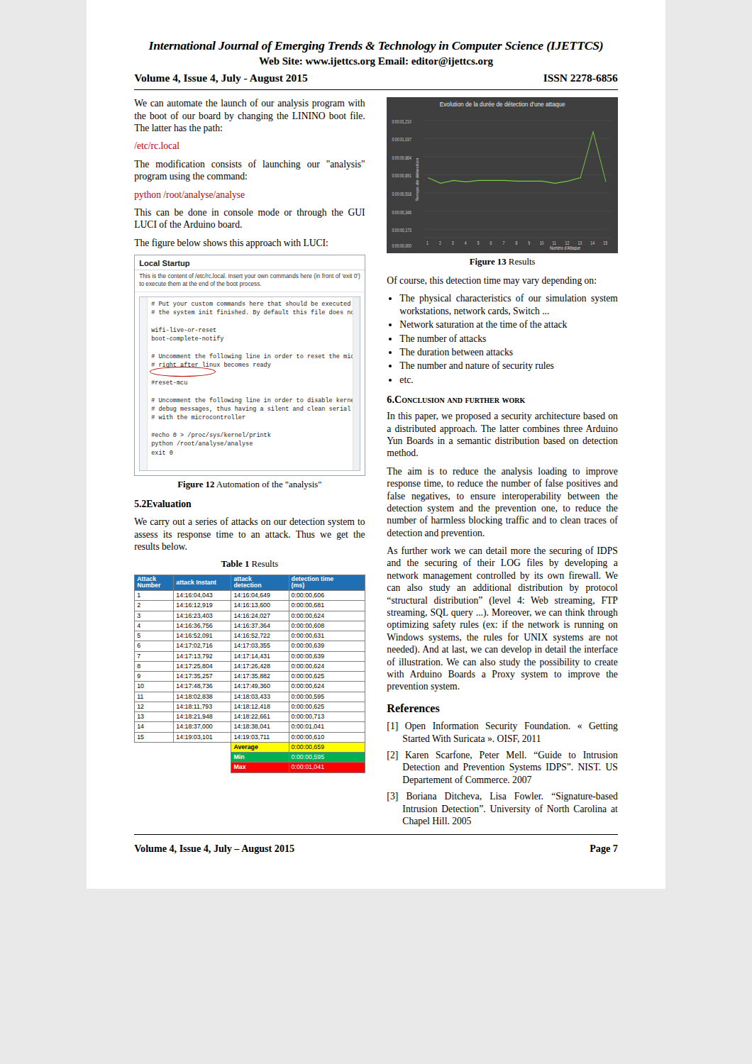International Journal of Emerging Trends & Technology in Computer Science (IJETTCS)
Web Site: www.ijettcs.org Email: editor@ijettcs.org
Volume 4, Issue 4, July - August 2015 ISSN 2278-6856
We can automate the launch of our analysis program with the boot of our board by changing the LININO boot file. The latter has the path:
/etc/rc.local
The modification consists of launching our "analysis" program using the command:
python /root/analyse/analyse
This can be done in console mode or through the GUI LUCI of the Arduino board.
The figure below shows this approach with LUCI:
Local Startup
This is the content of /etc/rc.local. Insert your own commands here (in front of 'exit 0') to execute them at the end of the boot process.
# Put your custom commands here that should be executed once
# the system init finished. By default this file does nothing.

wifi-live-or-reset
boot-complete-notify

# Uncomment the following line in order to reset the microcontroller
# right after linux becomes ready

#reset-mcu

# Uncomment the following line in order to disable kernel console
# debug messages, thus having a silent and clean serial communication
# with the microcontroller

#echo 0 > /proc/sys/kernel/printk
python /root/analyse/analyse
exit 0
Figure 12 Automation of the "analysis"
5.2Evaluation
We carry out a series of attacks on our detection system to assess its response time to an attack. Thus we get the results below.
Table 1 Results
| Attack Number | attack Instant | attack detection | detection time (ms) |
| --- | --- | --- | --- |
| 1 | 14:16:04,043 | 14:16:04,649 | 0:00:00,606 |
| 2 | 14:16:12,919 | 14:16:13,600 | 0:00:00,681 |
| 3 | 14:16:23,403 | 14:16:24,027 | 0:00:00,624 |
| 4 | 14:16:36,756 | 14:16:37,364 | 0:00:00,608 |
| 5 | 14:16:52,091 | 14:16:52,722 | 0:00:00,631 |
| 6 | 14:17:02,716 | 14:17:03,355 | 0:00:00,639 |
| 7 | 14:17:13,792 | 14:17:14,431 | 0:00:00,639 |
| 8 | 14:17:25,804 | 14:17:26,428 | 0:00:00,624 |
| 9 | 14:17:35,257 | 14:17:35,882 | 0:00:00,625 |
| 10 | 14:17:48,736 | 14:17:49,360 | 0:00:00,624 |
| 11 | 14:18:02,838 | 14:18:03,433 | 0:00:00,595 |
| 12 | 14:18:11,793 | 14:18:12,418 | 0:00:00,625 |
| 13 | 14:18:21,948 | 14:18:22,661 | 0:00:00,713 |
| 14 | 14:18:37,000 | 14:18:38,041 | 0:00:01,041 |
| 15 | 14:19:03,101 | 14:19:03,711 | 0:00:00,610 |
| | | Average | 0:00:00,659 |
| | | Min | 0:00:00,595 |
| | | Max | 0:00:01,041 |
Evolution de la durée de détection d'une attaque
0:00:01,210 0:00:01,037 0:00:00,864 0:00:00,691 0:00:00,518 0:00:00,346 0:00:00,173 0:00:00,000 Temps de détection 1 2 3 4 5 6 7 8 9 10 11 12 13 14 15 Numéro d'Attaque
Figure 13 Results
Of course, this detection time may vary depending on:
The physical characteristics of our simulation system workstations, network cards, Switch ...
Network saturation at the time of the attack
The number of attacks
The duration between attacks
The number and nature of security rules
etc.
6.Conclusion and further work
In this paper, we proposed a security architecture based on a distributed approach. The latter combines three Arduino Yun Boards in a semantic distribution based on detection method.
The aim is to reduce the analysis loading to improve response time, to reduce the number of false positives and false negatives, to ensure interoperability between the detection system and the prevention one, to reduce the number of harmless blocking traffic and to clean traces of detection and prevention.
As further work we can detail more the securing of IDPS and the securing of their LOG files by developing a network management controlled by its own firewall. We can also study an additional distribution by protocol “structural distribution” (level 4: Web streaming, FTP streaming, SQL query ...). Moreover, we can think through optimizing safety rules (ex: if the network is running on Windows systems, the rules for UNIX systems are not needed). And at last, we can develop in detail the interface of illustration. We can also study the possibility to create with Arduino Boards a Proxy system to improve the prevention system.
References
[1] Open Information Security Foundation. « Getting Started With Suricata ». OISF, 2011
[2] Karen Scarfone, Peter Mell. “Guide to Intrusion Detection and Prevention Systems IDPS”. NIST. US Departement of Commerce. 2007
[3] Boriana Ditcheva, Lisa Fowler. “Signature-based Intrusion Detection”. University of North Carolina at Chapel Hill. 2005
Volume 4, Issue 4, July – August 2015 Page 7